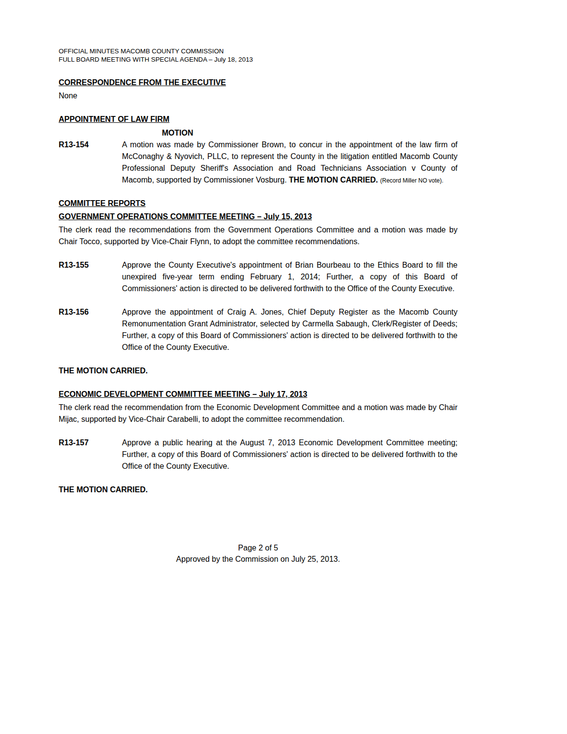OFFICIAL MINUTES MACOMB COUNTY COMMISSION
FULL BOARD MEETING WITH SPECIAL AGENDA – July 18, 2013
Correspondence from the Executive
None
Appointment of Law Firm
MOTION
R13-154
A motion was made by Commissioner Brown, to concur in the appointment of the law firm of McConaghy & Nyovich, PLLC, to represent the County in the litigation entitled Macomb County Professional Deputy Sheriff's Association and Road Technicians Association v County of Macomb, supported by Commissioner Vosburg. THE MOTION CARRIED. (Record Miller NO vote).
Committee Reports
GOVERNMENT OPERATIONS COMMITTEE MEETING – July 15, 2013
The clerk read the recommendations from the Government Operations Committee and a motion was made by Chair Tocco, supported by Vice-Chair Flynn, to adopt the committee recommendations.
R13-155
Approve the County Executive's appointment of Brian Bourbeau to the Ethics Board to fill the unexpired five-year term ending February 1, 2014; Further, a copy of this Board of Commissioners' action is directed to be delivered forthwith to the Office of the County Executive.
R13-156
Approve the appointment of Craig A. Jones, Chief Deputy Register as the Macomb County Remonumentation Grant Administrator, selected by Carmella Sabaugh, Clerk/Register of Deeds; Further, a copy of this Board of Commissioners' action is directed to be delivered forthwith to the Office of the County Executive.
THE MOTION CARRIED.
ECONOMIC DEVELOPMENT COMMITTEE MEETING – July 17, 2013
The clerk read the recommendation from the Economic Development Committee and a motion was made by Chair Mijac, supported by Vice-Chair Carabelli, to adopt the committee recommendation.
R13-157
Approve a public hearing at the August 7, 2013 Economic Development Committee meeting; Further, a copy of this Board of Commissioners' action is directed to be delivered forthwith to the Office of the County Executive.
THE MOTION CARRIED.
Page 2 of 5
Approved by the Commission on July 25, 2013.